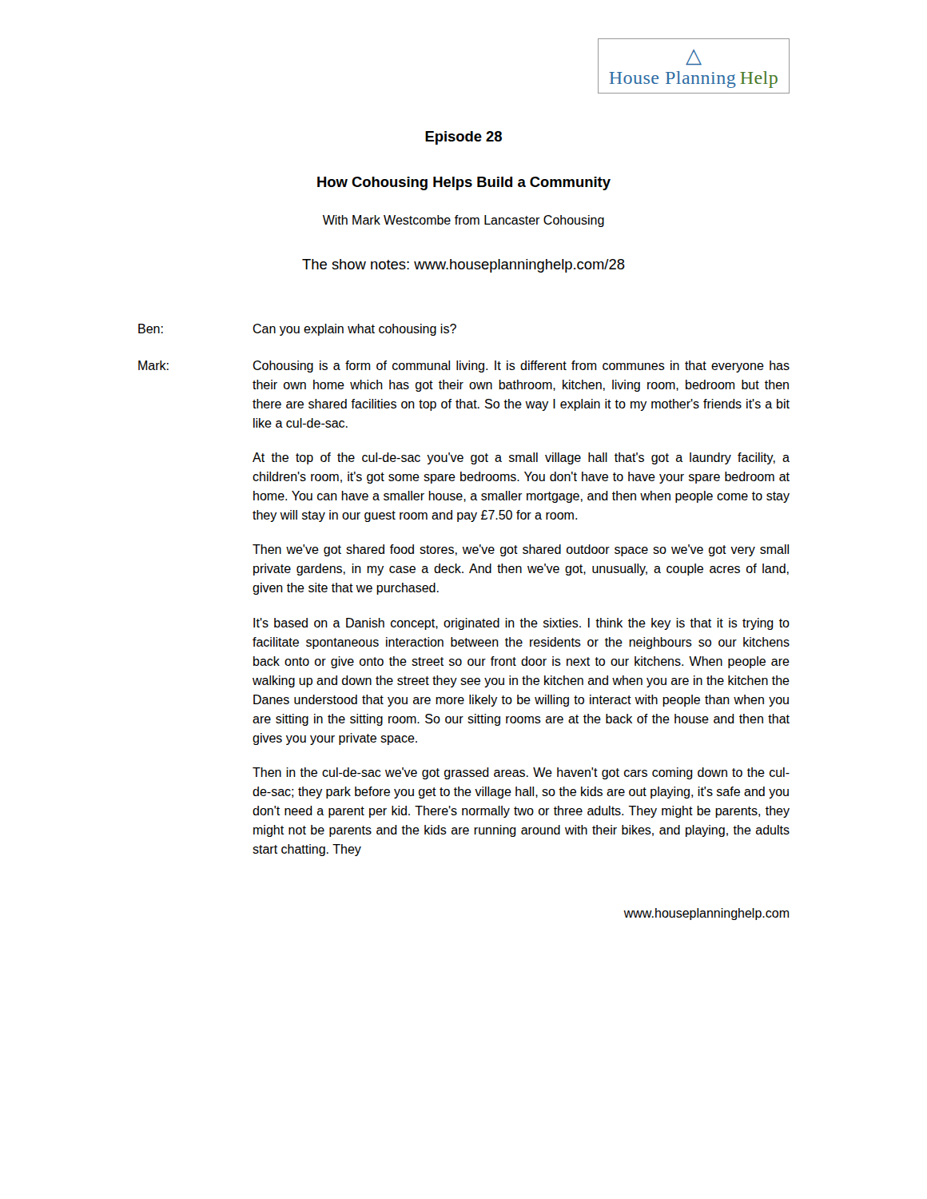△ House Planning Help
Episode 28
How Cohousing Helps Build a Community
With Mark Westcombe from Lancaster Cohousing
The show notes: www.houseplanninghelp.com/28
Ben:
Can you explain what cohousing is?
Mark:
Cohousing is a form of communal living. It is different from communes in that everyone has their own home which has got their own bathroom, kitchen, living room, bedroom but then there are shared facilities on top of that. So the way I explain it to my mother's friends it's a bit like a cul-de-sac.
At the top of the cul-de-sac you've got a small village hall that's got a laundry facility, a children's room, it's got some spare bedrooms. You don't have to have your spare bedroom at home. You can have a smaller house, a smaller mortgage, and then when people come to stay they will stay in our guest room and pay £7.50 for a room.
Then we've got shared food stores, we've got shared outdoor space so we've got very small private gardens, in my case a deck. And then we've got, unusually, a couple acres of land, given the site that we purchased.
It's based on a Danish concept, originated in the sixties. I think the key is that it is trying to facilitate spontaneous interaction between the residents or the neighbours so our kitchens back onto or give onto the street so our front door is next to our kitchens. When people are walking up and down the street they see you in the kitchen and when you are in the kitchen the Danes understood that you are more likely to be willing to interact with people than when you are sitting in the sitting room. So our sitting rooms are at the back of the house and then that gives you your private space.
Then in the cul-de-sac we've got grassed areas. We haven't got cars coming down to the cul-de-sac; they park before you get to the village hall, so the kids are out playing, it's safe and you don't need a parent per kid. There's normally two or three adults. They might be parents, they might not be parents and the kids are running around with their bikes, and playing, the adults start chatting. They
www.houseplanninghelp.com